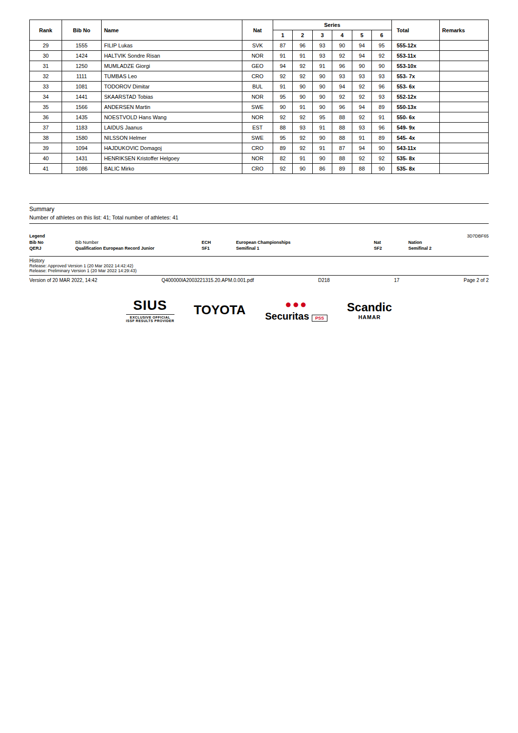| Rank | Bib No | Name | Nat | Series | Total | Remarks |
| --- | --- | --- | --- | --- | --- | --- |
| 1 | 2 | 3 | 4 | 5 | 6 |
| 29 | 1555 | FILIP Lukas | SVK | 87 | 96 | 93 | 90 | 94 | 95 | 555-12x | |
| 30 | 1424 | HALTVIK Sondre Risan | NOR | 91 | 91 | 93 | 92 | 94 | 92 | 553-11x | |
| 31 | 1250 | MUMLADZE Giorgi | GEO | 94 | 92 | 91 | 96 | 90 | 90 | 553-10x | |
| 32 | 1111 | TUMBAS Leo | CRO | 92 | 92 | 90 | 93 | 93 | 93 | 553- 7x | |
| 33 | 1081 | TODOROV Dimitar | BUL | 91 | 90 | 90 | 94 | 92 | 96 | 553- 6x | |
| 34 | 1441 | SKAARSTAD Tobias | NOR | 95 | 90 | 90 | 92 | 92 | 93 | 552-12x | |
| 35 | 1566 | ANDERSEN Martin | SWE | 90 | 91 | 90 | 96 | 94 | 89 | 550-13x | |
| 36 | 1435 | NOESTVOLD Hans Wang | NOR | 92 | 92 | 95 | 88 | 92 | 91 | 550- 6x | |
| 37 | 1183 | LAIDUS Jaanus | EST | 88 | 93 | 91 | 88 | 93 | 96 | 549- 9x | |
| 38 | 1580 | NILSSON Helmer | SWE | 95 | 92 | 90 | 88 | 91 | 89 | 545- 4x | |
| 39 | 1094 | HAJDUKOVIC Domagoj | CRO | 89 | 92 | 91 | 87 | 94 | 90 | 543-11x | |
| 40 | 1431 | HENRIKSEN Kristoffer Helgoey | NOR | 82 | 91 | 90 | 88 | 92 | 92 | 535- 8x | |
| 41 | 1086 | BALIC Mirko | CRO | 92 | 90 | 86 | 89 | 88 | 90 | 535- 8x | |
Summary
Number of athletes on this list: 41; Total number of athletes: 41
3D7DBF65
Legend
| Bib No | Bib Number | ECH | European Championships | Nat | Nation |
| QERJ | Qualification European Record Junior | SF1 | Semifinal 1 | SF2 | Semifinal 2 |
History
Release: Approved Version 1 (20 Mar 2022 14:42:42)
Release: Preliminary Version 1 (20 Mar 2022 14:29:43)
Version of 20 MAR 2022, 14:42
Q400000IA2003221315.20.APM.0.001.pdf
D218
17
Page 2 of 2
SIUSEXCLUSIVE OFFICIAL
ISSF RESULTS PROVIDER
TOYOTA
●●●
Securitas
PSS
ScandicHAMAR